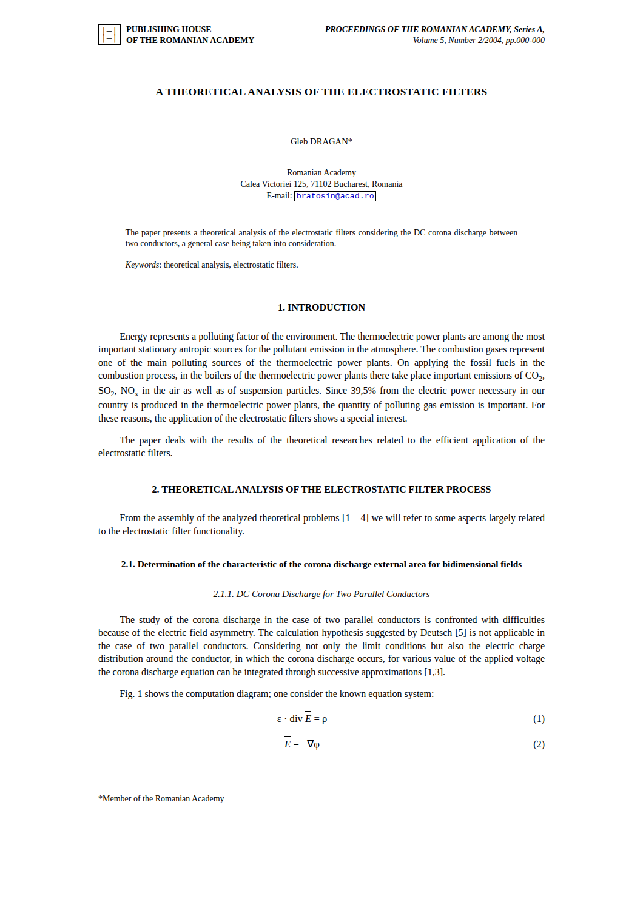│─│
│─│
Publishing House
of the Romanian Academy
PROCEEDINGS OF THE ROMANIAN ACADEMY, Series A,
Volume 5, Number 2/2004, pp.000-000
A Theoretical Analysis of the Electrostatic Filters
Gleb DRAGAN*
Romanian Academy
Calea Victoriei 125, 71102 Bucharest, Romania
E-mail: bratosin@acad.ro
The paper presents a theoretical analysis of the electrostatic filters considering the DC corona discharge between two conductors, a general case being taken into consideration.
Keywords: theoretical analysis, electrostatic filters.
1. Introduction
Energy represents a polluting factor of the environment. The thermoelectric power plants are among the most important stationary antropic sources for the pollutant emission in the atmosphere. The combustion gases represent one of the main polluting sources of the thermoelectric power plants. On applying the fossil fuels in the combustion process, in the boilers of the thermoelectric power plants there take place important emissions of CO2, SO2, NOx in the air as well as of suspension particles. Since 39,5% from the electric power necessary in our country is produced in the thermoelectric power plants, the quantity of polluting gas emission is important. For these reasons, the application of the electrostatic filters shows a special interest.
The paper deals with the results of the theoretical researches related to the efficient application of the electrostatic filters.
2. Theoretical Analysis of the Electrostatic Filter Process
From the assembly of the analyzed theoretical problems [1 – 4] we will refer to some aspects largely related to the electrostatic filter functionality.
2.1. Determination of the characteristic of the corona discharge external area for bidimensional fields
2.1.1. DC Corona Discharge for Two Parallel Conductors
The study of the corona discharge in the case of two parallel conductors is confronted with difficulties because of the electric field asymmetry. The calculation hypothesis suggested by Deutsch [5] is not applicable in the case of two parallel conductors. Considering not only the limit conditions but also the electric charge distribution around the conductor, in which the corona discharge occurs, for various value of the applied voltage the corona discharge equation can be integrated through successive approximations [1,3].
Fig. 1 shows the computation diagram; one consider the known equation system:
ε · div E = ρ
(1)
E = −∇φ
(2)
*Member of the Romanian Academy